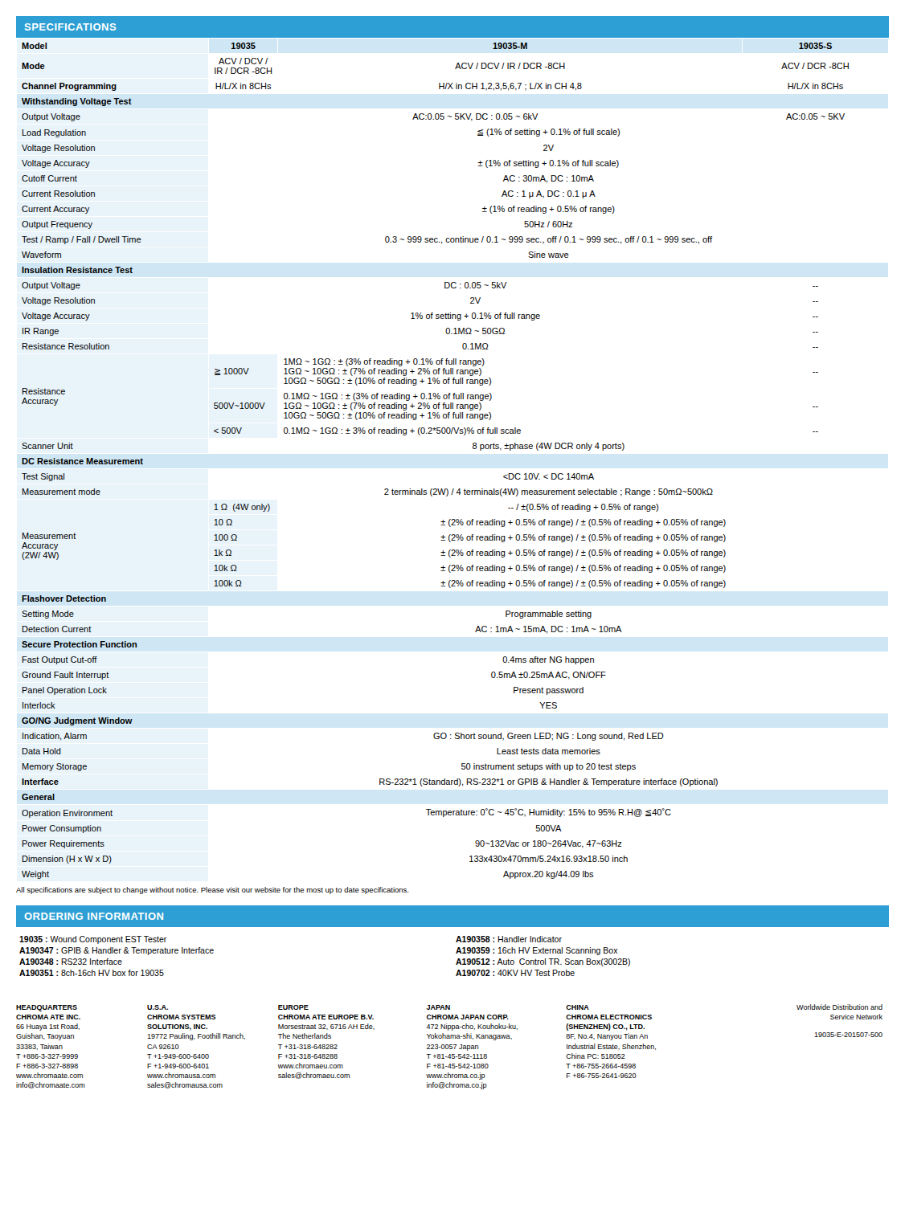SPECIFICATIONS
| Model | 19035 | 19035-M | 19035-S |
| Mode | ACV / DCV / IR / DCR -8CH | ACV / DCV / IR / DCR -8CH | ACV / DCR -8CH |
| Channel Programming | H/L/X in 8CHs | H/X in CH 1,2,3,5,6,7 ; L/X in CH 4,8 | H/L/X in 8CHs |
| Withstanding Voltage Test |
| Output Voltage | AC:0.05 ~ 5KV, DC : 0.05 ~ 6kV | AC:0.05 ~ 5KV |
| Load Regulation | ≦ (1% of setting + 0.1% of full scale) |
| Voltage Resolution | 2V |
| Voltage Accuracy | ± (1% of setting + 0.1% of full scale) |
| Cutoff Current | AC : 30mA, DC : 10mA |
| Current Resolution | AC : 1 μ A, DC : 0.1 μ A |
| Current Accuracy | ± (1% of reading + 0.5% of range) |
| Output Frequency | 50Hz / 60Hz |
| Test / Ramp / Fall / Dwell Time | 0.3 ~ 999 sec., continue / 0.1 ~ 999 sec., off / 0.1 ~ 999 sec., off / 0.1 ~ 999 sec., off |
| Waveform | Sine wave |
| Insulation Resistance Test |
| Output Voltage | DC : 0.05 ~ 5kV | -- |
| Voltage Resolution | 2V | -- |
| Voltage Accuracy | 1% of setting + 0.1% of full range | -- |
| IR Range | 0.1MΩ ~ 50GΩ | -- |
| Resistance Resolution | 0.1MΩ | -- |
| Resistance Accuracy | ≧ 1000V | 1MΩ ~ 1GΩ : ± (3% of reading + 0.1% of full range) 1GΩ ~ 10GΩ : ± (7% of reading + 2% of full range) 10GΩ ~ 50GΩ : ± (10% of reading + 1% of full range) | -- |
| 500V~1000V | 0.1MΩ ~ 1GΩ : ± (3% of reading + 0.1% of full range) 1GΩ ~ 10GΩ : ± (7% of reading + 2% of full range) 10GΩ ~ 50GΩ : ± (10% of reading + 1% of full range) | -- |
| < 500V | 0.1MΩ ~ 1GΩ : ± 3% of reading + (0.2*500/Vs)% of full scale | -- |
| Scanner Unit | 8 ports, ±phase (4W DCR only 4 ports) |
| DC Resistance Measurement |
| Test Signal | <DC 10V. < DC 140mA |
| Measurement mode | 2 terminals (2W) / 4 terminals(4W) measurement selectable ; Range : 50mΩ~500kΩ |
| Measurement Accuracy (2W/ 4W) | 1 Ω (4W only) | -- / ±(0.5% of reading + 0.5% of range) |
| 10 Ω | ± (2% of reading + 0.5% of range) / ± (0.5% of reading + 0.05% of range) |
| 100 Ω | ± (2% of reading + 0.5% of range) / ± (0.5% of reading + 0.05% of range) |
| 1k Ω | ± (2% of reading + 0.5% of range) / ± (0.5% of reading + 0.05% of range) |
| 10k Ω | ± (2% of reading + 0.5% of range) / ± (0.5% of reading + 0.05% of range) |
| 100k Ω | ± (2% of reading + 0.5% of range) / ± (0.5% of reading + 0.05% of range) |
| Flashover Detection |
| Setting Mode | Programmable setting |
| Detection Current | AC : 1mA ~ 15mA, DC : 1mA ~ 10mA |
| Secure Protection Function |
| Fast Output Cut-off | 0.4ms after NG happen |
| Ground Fault Interrupt | 0.5mA ±0.25mA AC, ON/OFF |
| Panel Operation Lock | Present password |
| Interlock | YES |
| GO/NG Judgment Window |
| Indication, Alarm | GO : Short sound, Green LED; NG : Long sound, Red LED |
| Data Hold | Least tests data memories |
| Memory Storage | 50 instrument setups with up to 20 test steps |
| Interface | RS-232*1 (Standard), RS-232*1 or GPIB & Handler & Temperature interface (Optional) |
| General |
| Operation Environment | Temperature: 0˚C ~ 45˚C, Humidity: 15% to 95% R.H@ ≦40˚C |
| Power Consumption | 500VA |
| Power Requirements | 90~132Vac or 180~264Vac, 47~63Hz |
| Dimension (H x W x D) | 133x430x470mm/5.24x16.93x18.50 inch |
| Weight | Approx.20 kg/44.09 lbs |
All specifications are subject to change without notice. Please visit our website for the most up to date specifications.
ORDERING INFORMATION
| 19035 : Wound Component EST Tester | A190358 : Handler Indicator |
| A190347 : GPIB & Handler & Temperature Interface | A190359 : 16ch HV External Scanning Box |
| A190348 : RS232 Interface | A190512 : Auto Control TR. Scan Box(3002B) |
| A190351 : 8ch-16ch HV box for 19035 | A190702 : 40KV HV Test Probe |
| HEADQUARTERS CHROMA ATE INC. 66 Huaya 1st Road, Guishan, Taoyuan 33383, Taiwan T +886-3-327-9999 F +886-3-327-8898 www.chromaate.com info@chromaate.com | U.S.A. CHROMA SYSTEMS SOLUTIONS, INC. 19772 Pauling, Foothill Ranch, CA 92610 T +1-949-600-6400 F +1-949-600-6401 www.chromausa.com sales@chromausa.com | EUROPE CHROMA ATE EUROPE B.V. Morsestraat 32, 6716 AH Ede, The Netherlands T +31-318-648282 F +31-318-648288 www.chromaeu.com sales@chromaeu.com | JAPAN CHROMA JAPAN CORP. 472 Nippa-cho, Kouhoku-ku, Yokohama-shi, Kanagawa, 223-0057 Japan T +81-45-542-1118 F +81-45-542-1080 www.chroma.co.jp info@chroma.co.jp | CHINA CHROMA ELECTRONICS (SHENZHEN) CO., LTD. 8F, No.4, Nanyou Tian An Industrial Estate, Shenzhen, China PC: 518052 T +86-755-2664-4598 F +86-755-2641-9620 | Worldwide Distribution and Service Network 19035-E-201507-500 |